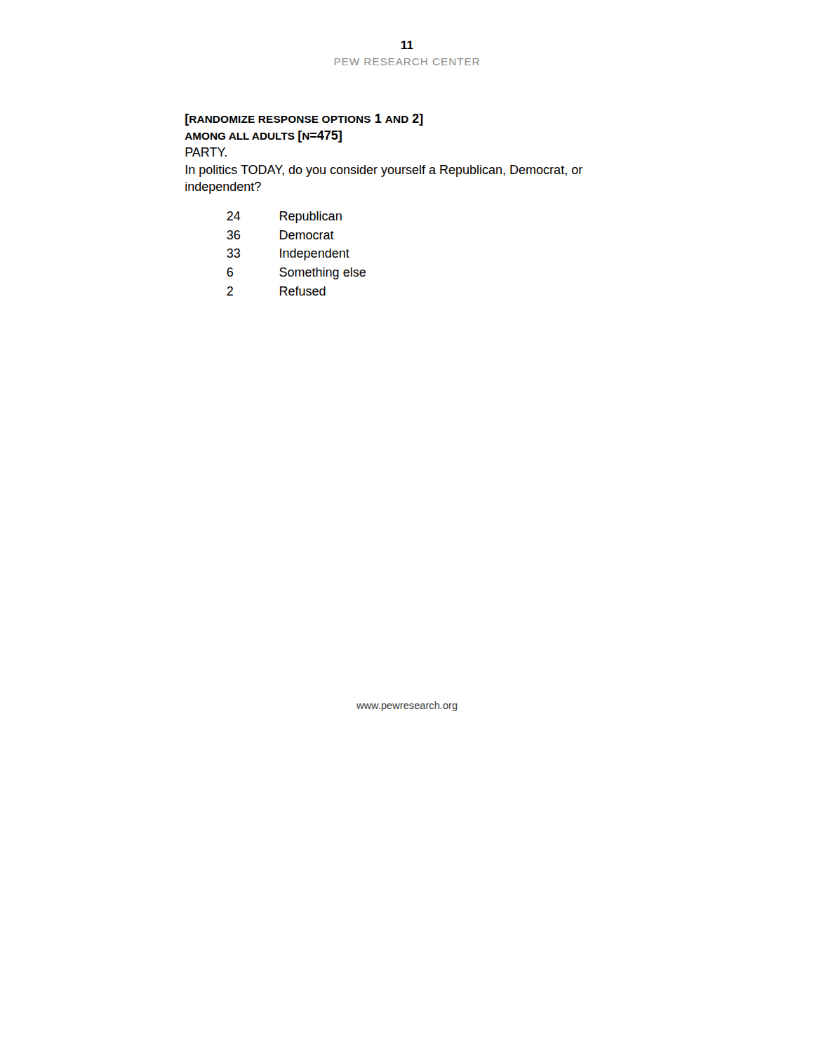11
PEW RESEARCH CENTER
[RANDOMIZE RESPONSE OPTIONS 1 AND 2]
AMONG ALL ADULTS [N=475]
PARTY.
In politics TODAY, do you consider yourself a Republican, Democrat, or independent?
| 24 | Republican |
| 36 | Democrat |
| 33 | Independent |
| 6 | Something else |
| 2 | Refused |
www.pewresearch.org